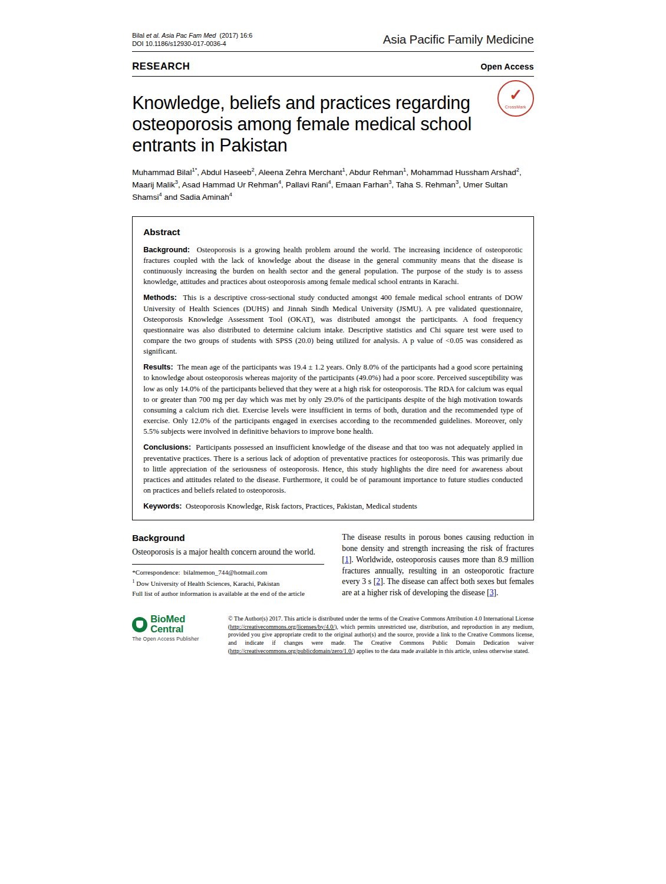Bilal et al. Asia Pac Fam Med (2017) 16:6
DOI 10.1186/s12930-017-0036-4
Asia Pacific Family Medicine
RESEARCH
Open Access
✓
CrossMark
Knowledge, beliefs and practices regarding osteoporosis among female medical school entrants in Pakistan
Muhammad Bilal1*, Abdul Haseeb2, Aleena Zehra Merchant1, Abdur Rehman1, Mohammad Hussham Arshad2, Maarij Malik3, Asad Hammad Ur Rehman4, Pallavi Rani4, Emaan Farhan3, Taha S. Rehman3, Umer Sultan Shamsi4 and Sadia Aminah4
Abstract
Background: Osteoporosis is a growing health problem around the world. The increasing incidence of osteoporotic fractures coupled with the lack of knowledge about the disease in the general community means that the disease is continuously increasing the burden on health sector and the general population. The purpose of the study is to assess knowledge, attitudes and practices about osteoporosis among female medical school entrants in Karachi.
Methods: This is a descriptive cross-sectional study conducted amongst 400 female medical school entrants of DOW University of Health Sciences (DUHS) and Jinnah Sindh Medical University (JSMU). A pre validated questionnaire, Osteoporosis Knowledge Assessment Tool (OKAT), was distributed amongst the participants. A food frequency questionnaire was also distributed to determine calcium intake. Descriptive statistics and Chi square test were used to compare the two groups of students with SPSS (20.0) being utilized for analysis. A p value of <0.05 was considered as significant.
Results: The mean age of the participants was 19.4 ± 1.2 years. Only 8.0% of the participants had a good score pertaining to knowledge about osteoporosis whereas majority of the participants (49.0%) had a poor score. Perceived susceptibility was low as only 14.0% of the participants believed that they were at a high risk for osteoporosis. The RDA for calcium was equal to or greater than 700 mg per day which was met by only 29.0% of the participants despite of the high motivation towards consuming a calcium rich diet. Exercise levels were insufficient in terms of both, duration and the recommended type of exercise. Only 12.0% of the participants engaged in exercises according to the recommended guidelines. Moreover, only 5.5% subjects were involved in definitive behaviors to improve bone health.
Conclusions: Participants possessed an insufficient knowledge of the disease and that too was not adequately applied in preventative practices. There is a serious lack of adoption of preventative practices for osteoporosis. This was primarily due to little appreciation of the seriousness of osteoporosis. Hence, this study highlights the dire need for awareness about practices and attitudes related to the disease. Furthermore, it could be of paramount importance to future studies conducted on practices and beliefs related to osteoporosis.
Keywords: Osteoporosis Knowledge, Risk factors, Practices, Pakistan, Medical students
Background
Osteoporosis is a major health concern around the world.
*Correspondence: bilalmemon_744@hotmail.com
1 Dow University of Health Sciences, Karachi, Pakistan
Full list of author information is available at the end of the article
The disease results in porous bones causing reduction in bone density and strength increasing the risk of fractures [1]. Worldwide, osteoporosis causes more than 8.9 million fractures annually, resulting in an osteoporotic fracture every 3 s [2]. The disease can affect both sexes but females are at a higher risk of developing the disease [3].
BioMed Central
The Open Access Publisher
© The Author(s) 2017. This article is distributed under the terms of the Creative Commons Attribution 4.0 International License (http://creativecommons.org/licenses/by/4.0/), which permits unrestricted use, distribution, and reproduction in any medium, provided you give appropriate credit to the original author(s) and the source, provide a link to the Creative Commons license, and indicate if changes were made. The Creative Commons Public Domain Dedication waiver (http://creativecommons.org/publicdomain/zero/1.0/) applies to the data made available in this article, unless otherwise stated.